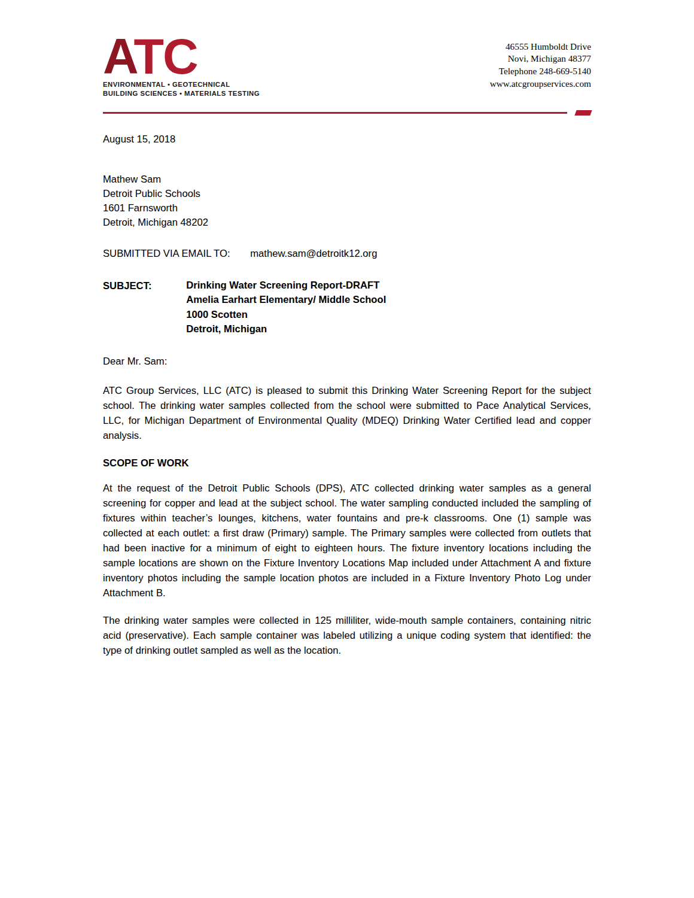ATC
ENVIRONMENTAL • GEOTECHNICAL
BUILDING SCIENCES • MATERIALS TESTING
46555 Humboldt Drive
Novi, Michigan 48377
Telephone 248-669-5140
www.atcgroupservices.com
August 15, 2018
Mathew Sam
Detroit Public Schools
1601 Farnsworth
Detroit, Michigan 48202
SUBMITTED VIA EMAIL TO: mathew.sam@detroitk12.org
SUBJECT:
Drinking Water Screening Report-DRAFT
Amelia Earhart Elementary/ Middle School
1000 Scotten
Detroit, Michigan
Dear Mr. Sam:
ATC Group Services, LLC (ATC) is pleased to submit this Drinking Water Screening Report for the subject school. The drinking water samples collected from the school were submitted to Pace Analytical Services, LLC, for Michigan Department of Environmental Quality (MDEQ) Drinking Water Certified lead and copper analysis.
SCOPE OF WORK
At the request of the Detroit Public Schools (DPS), ATC collected drinking water samples as a general screening for copper and lead at the subject school. The water sampling conducted included the sampling of fixtures within teacher’s lounges, kitchens, water fountains and pre-k classrooms. One (1) sample was collected at each outlet: a first draw (Primary) sample. The Primary samples were collected from outlets that had been inactive for a minimum of eight to eighteen hours. The fixture inventory locations including the sample locations are shown on the Fixture Inventory Locations Map included under Attachment A and fixture inventory photos including the sample location photos are included in a Fixture Inventory Photo Log under Attachment B.
The drinking water samples were collected in 125 milliliter, wide-mouth sample containers, containing nitric acid (preservative). Each sample container was labeled utilizing a unique coding system that identified: the type of drinking outlet sampled as well as the location.